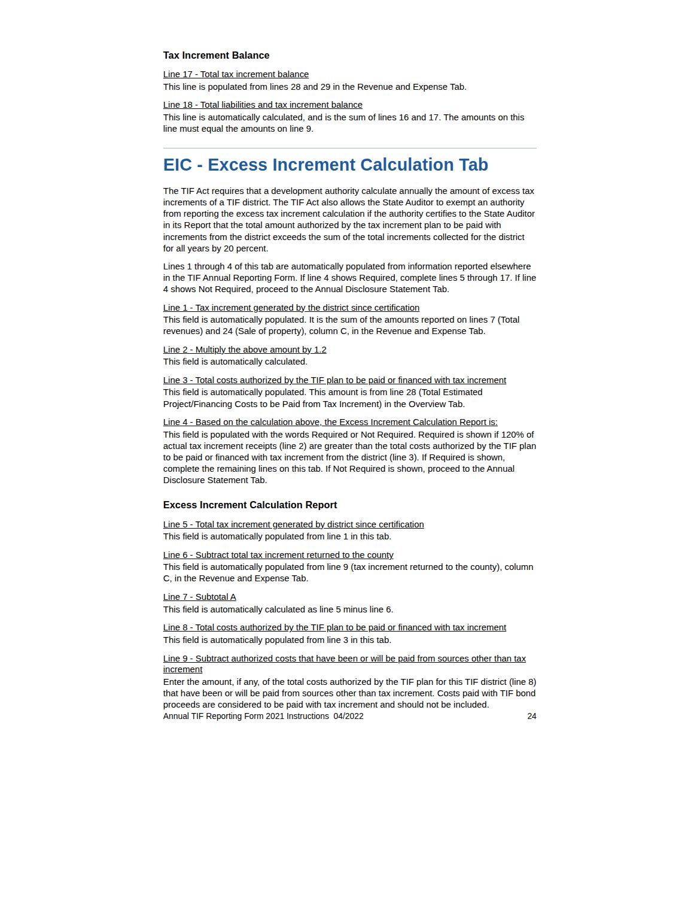Tax Increment Balance
Line 17 - Total tax increment balance
This line is populated from lines 28 and 29 in the Revenue and Expense Tab.
Line 18 - Total liabilities and tax increment balance
This line is automatically calculated, and is the sum of lines 16 and 17. The amounts on this line must equal the amounts on line 9.
EIC - Excess Increment Calculation Tab
The TIF Act requires that a development authority calculate annually the amount of excess tax increments of a TIF district. The TIF Act also allows the State Auditor to exempt an authority from reporting the excess tax increment calculation if the authority certifies to the State Auditor in its Report that the total amount authorized by the tax increment plan to be paid with increments from the district exceeds the sum of the total increments collected for the district for all years by 20 percent.
Lines 1 through 4 of this tab are automatically populated from information reported elsewhere in the TIF Annual Reporting Form. If line 4 shows Required, complete lines 5 through 17. If line 4 shows Not Required, proceed to the Annual Disclosure Statement Tab.
Line 1 - Tax increment generated by the district since certification
This field is automatically populated. It is the sum of the amounts reported on lines 7 (Total revenues) and 24 (Sale of property), column C, in the Revenue and Expense Tab.
Line 2 - Multiply the above amount by 1.2
This field is automatically calculated.
Line 3 - Total costs authorized by the TIF plan to be paid or financed with tax increment
This field is automatically populated. This amount is from line 28 (Total Estimated Project/Financing Costs to be Paid from Tax Increment) in the Overview Tab.
Line 4 - Based on the calculation above, the Excess Increment Calculation Report is:
This field is populated with the words Required or Not Required. Required is shown if 120% of actual tax increment receipts (line 2) are greater than the total costs authorized by the TIF plan to be paid or financed with tax increment from the district (line 3). If Required is shown, complete the remaining lines on this tab. If Not Required is shown, proceed to the Annual Disclosure Statement Tab.
Excess Increment Calculation Report
Line 5 - Total tax increment generated by district since certification
This field is automatically populated from line 1 in this tab.
Line 6 - Subtract total tax increment returned to the county
This field is automatically populated from line 9 (tax increment returned to the county), column C, in the Revenue and Expense Tab.
Line 7 - Subtotal A
This field is automatically calculated as line 5 minus line 6.
Line 8 - Total costs authorized by the TIF plan to be paid or financed with tax increment
This field is automatically populated from line 3 in this tab.
Line 9 - Subtract authorized costs that have been or will be paid from sources other than tax increment
Enter the amount, if any, of the total costs authorized by the TIF plan for this TIF district (line 8) that have been or will be paid from sources other than tax increment. Costs paid with TIF bond proceeds are considered to be paid with tax increment and should not be included.
Annual TIF Reporting Form 2021 Instructions 04/2022
24